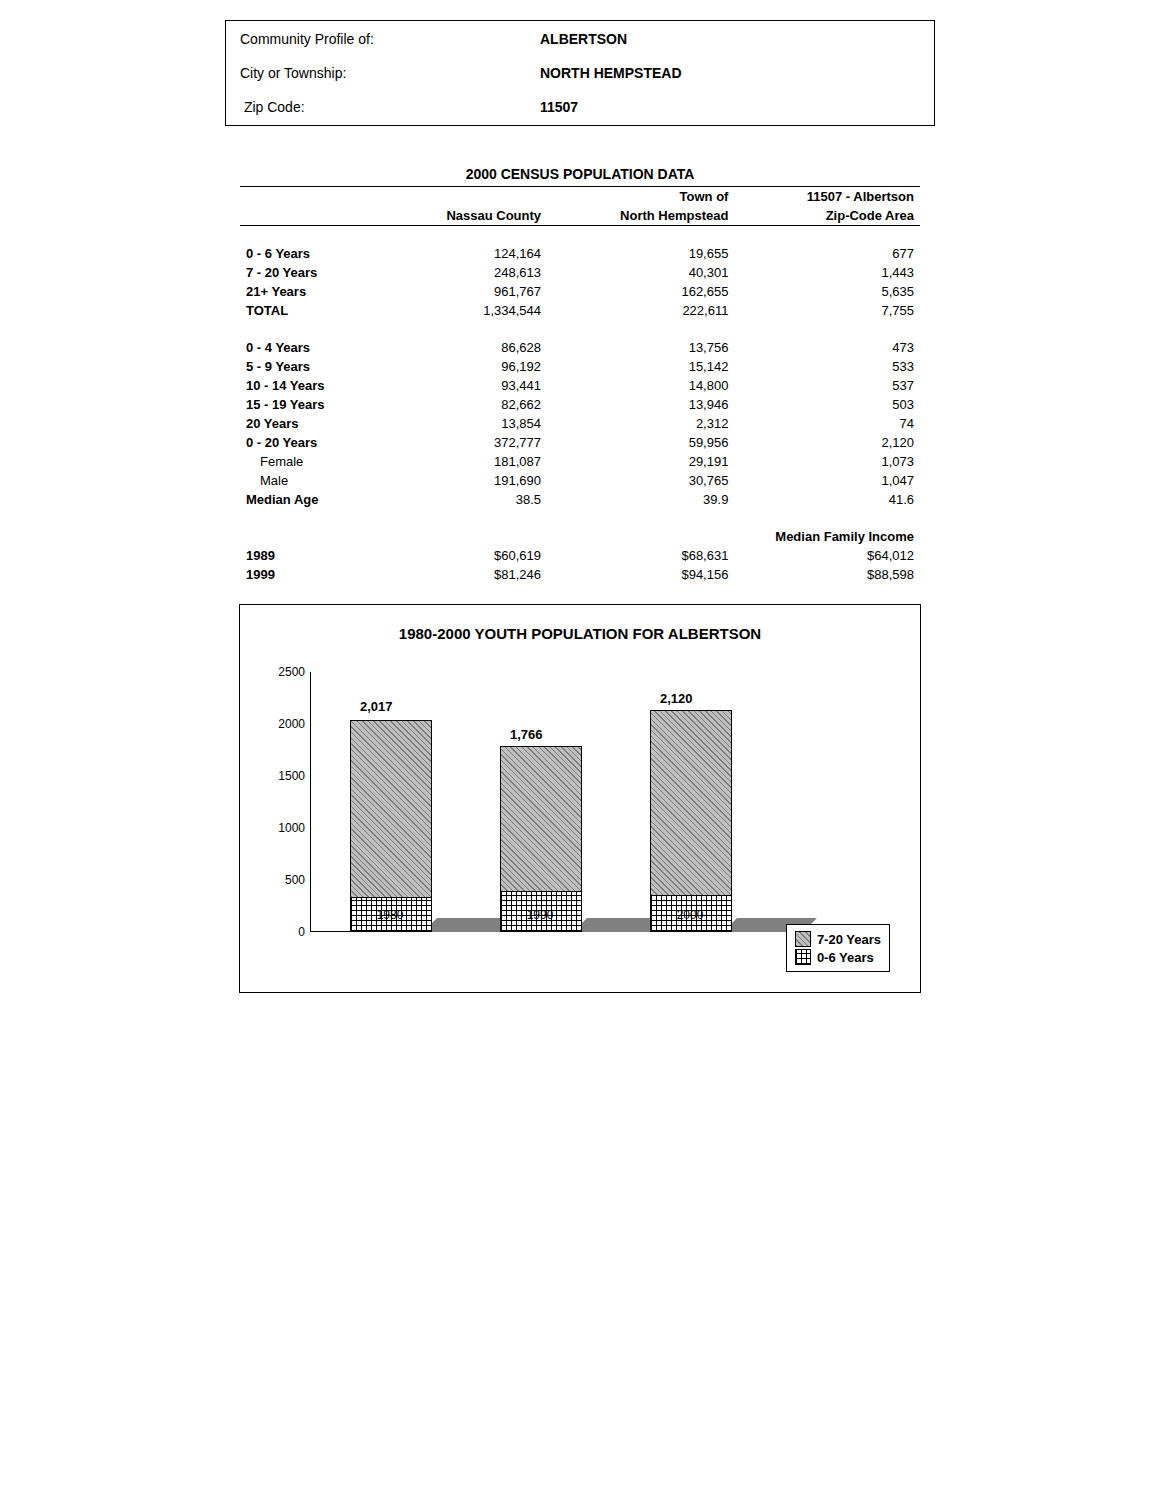Community Profile of:
ALBERTSON
City or Township:
NORTH HEMPSTEAD
Zip Code:
11507
2000 CENSUS POPULATION DATA
| | | Town of | 11507 - Albertson |
| --- | --- | --- | --- |
| | Nassau County | North Hempstead | Zip-Code Area |
| 0 - 6 Years | 124,164 | 19,655 | 677 |
| 7 - 20 Years | 248,613 | 40,301 | 1,443 |
| 21+ Years | 961,767 | 162,655 | 5,635 |
| TOTAL | 1,334,544 | 222,611 | 7,755 |
| 0 - 4 Years | 86,628 | 13,756 | 473 |
| 5 - 9 Years | 96,192 | 15,142 | 533 |
| 10 - 14 Years | 93,441 | 14,800 | 537 |
| 15 - 19 Years | 82,662 | 13,946 | 503 |
| 20 Years | 13,854 | 2,312 | 74 |
| 0 - 20 Years | 372,777 | 59,956 | 2,120 |
| Female | 181,087 | 29,191 | 1,073 |
| Male | 191,690 | 30,765 | 1,047 |
| Median Age | 38.5 | 39.9 | 41.6 |
| Median Family Income |
| 1989 | $60,619 | $68,631 | $64,012 |
| 1999 | $81,246 | $94,156 | $88,598 |
1980-2000 YOUTH POPULATION FOR ALBERTSON
2500
2000
1500
1000
500
0
2,017
1980
1,766
1990
2,120
2000
7-20 Years
0-6 Years